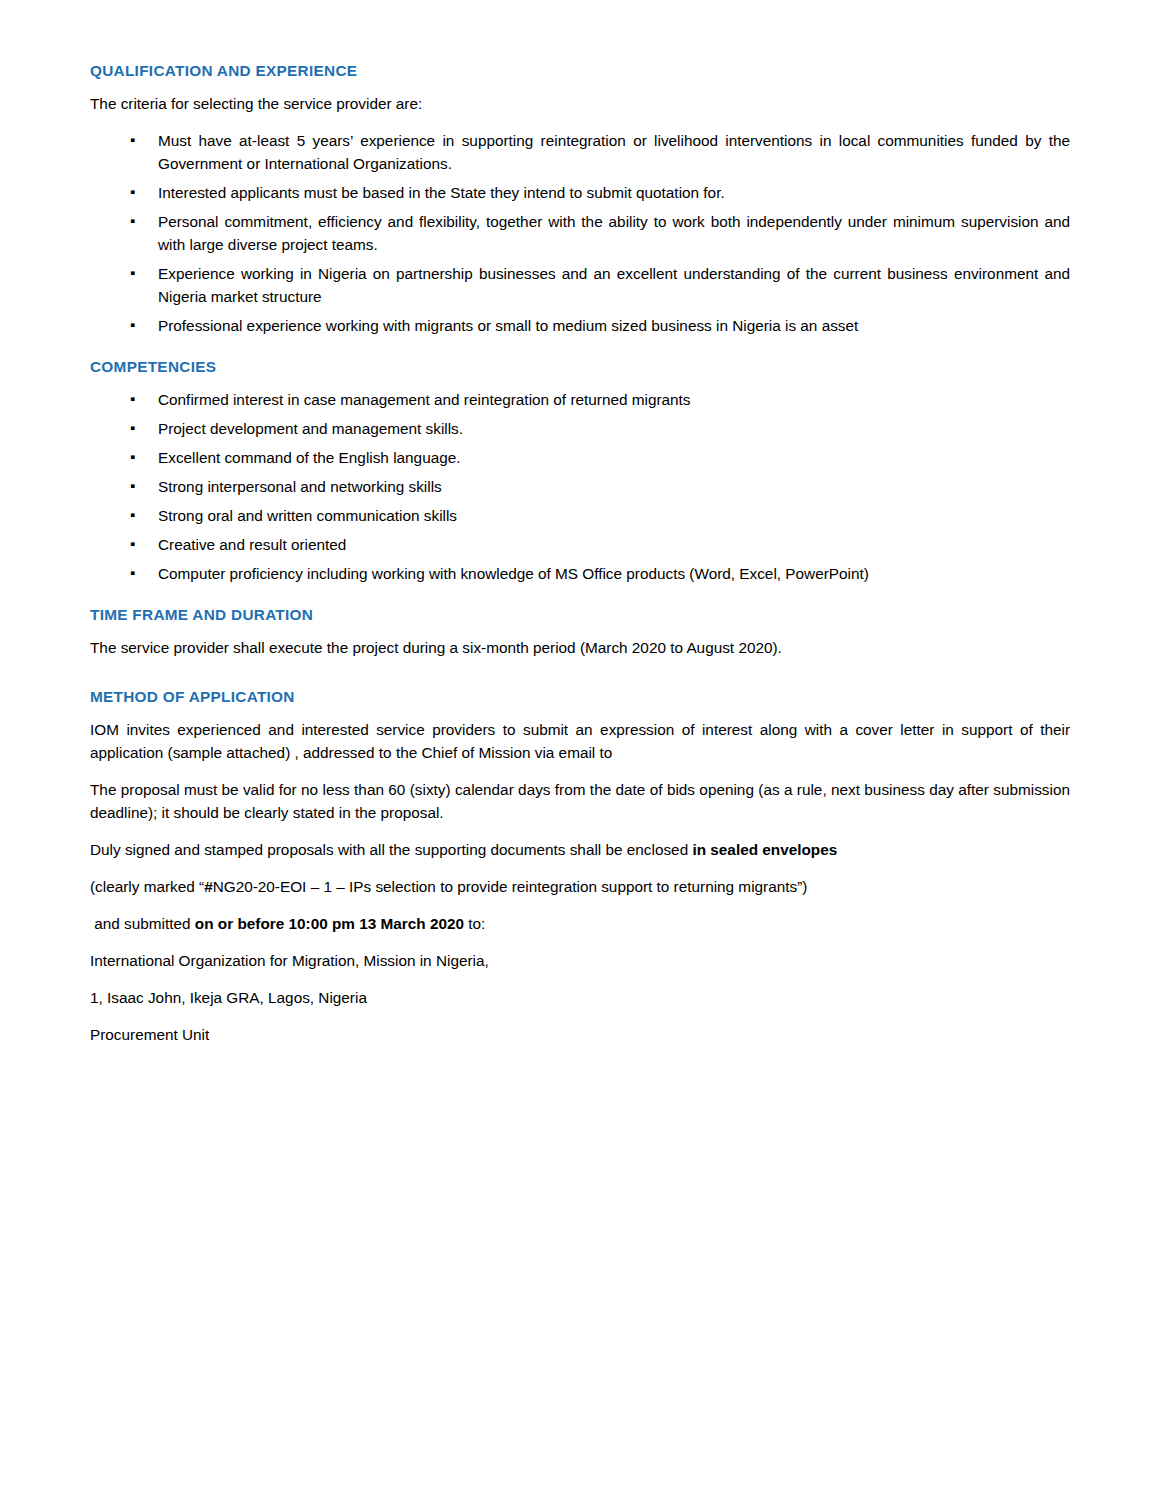Qualification and Experience
The criteria for selecting the service provider are:
Must have at-least 5 years’ experience in supporting reintegration or livelihood interventions in local communities funded by the Government or International Organizations.
Interested applicants must be based in the State they intend to submit quotation for.
Personal commitment, efficiency and flexibility, together with the ability to work both independently under minimum supervision and with large diverse project teams.
Experience working in Nigeria on partnership businesses and an excellent understanding of the current business environment and Nigeria market structure
Professional experience working with migrants or small to medium sized business in Nigeria is an asset
Competencies
Confirmed interest in case management and reintegration of returned migrants
Project development and management skills.
Excellent command of the English language.
Strong interpersonal and networking skills
Strong oral and written communication skills
Creative and result oriented
Computer proficiency including working with knowledge of MS Office products (Word, Excel, PowerPoint)
Time Frame and Duration
The service provider shall execute the project during a six-month period (March 2020 to August 2020).
Method of Application
IOM invites experienced and interested service providers to submit an expression of interest along with a cover letter in support of their application (sample attached) , addressed to the Chief of Mission via email to
The proposal must be valid for no less than 60 (sixty) calendar days from the date of bids opening (as a rule, next business day after submission deadline); it should be clearly stated in the proposal.
Duly signed and stamped proposals with all the supporting documents shall be enclosed in sealed envelopes
(clearly marked “#NG20-20-EOI – 1 – IPs selection to provide reintegration support to returning migrants”)
and submitted on or before 10:00 pm 13 March 2020 to:
International Organization for Migration, Mission in Nigeria,
1, Isaac John, Ikeja GRA, Lagos, Nigeria
Procurement Unit